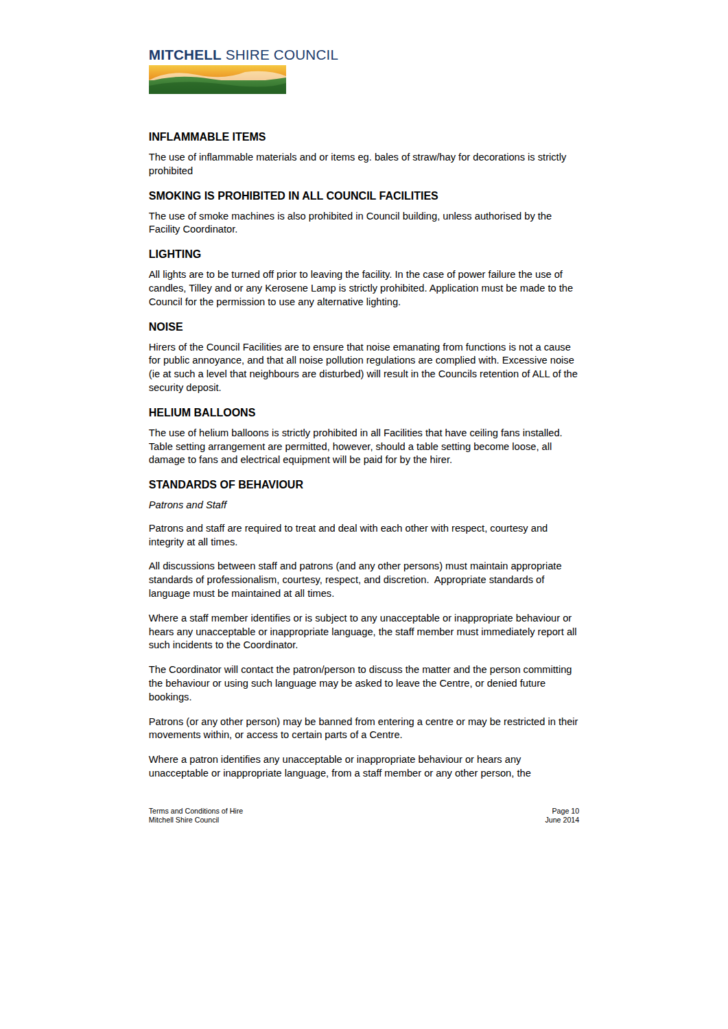MITCHELL SHIRE COUNCIL
INFLAMMABLE ITEMS
The use of inflammable materials and or items eg. bales of straw/hay for decorations is strictly prohibited
SMOKING IS PROHIBITED IN ALL COUNCIL FACILITIES
The use of smoke machines is also prohibited in Council building, unless authorised by the Facility Coordinator.
LIGHTING
All lights are to be turned off prior to leaving the facility. In the case of power failure the use of candles, Tilley and or any Kerosene Lamp is strictly prohibited. Application must be made to the Council for the permission to use any alternative lighting.
NOISE
Hirers of the Council Facilities are to ensure that noise emanating from functions is not a cause for public annoyance, and that all noise pollution regulations are complied with. Excessive noise (ie at such a level that neighbours are disturbed) will result in the Councils retention of ALL of the security deposit.
HELIUM BALLOONS
The use of helium balloons is strictly prohibited in all Facilities that have ceiling fans installed. Table setting arrangement are permitted, however, should a table setting become loose, all damage to fans and electrical equipment will be paid for by the hirer.
STANDARDS OF BEHAVIOUR
Patrons and Staff
Patrons and staff are required to treat and deal with each other with respect, courtesy and integrity at all times.
All discussions between staff and patrons (and any other persons) must maintain appropriate standards of professionalism, courtesy, respect, and discretion. Appropriate standards of language must be maintained at all times.
Where a staff member identifies or is subject to any unacceptable or inappropriate behaviour or hears any unacceptable or inappropriate language, the staff member must immediately report all such incidents to the Coordinator.
The Coordinator will contact the patron/person to discuss the matter and the person committing the behaviour or using such language may be asked to leave the Centre, or denied future bookings.
Patrons (or any other person) may be banned from entering a centre or may be restricted in their movements within, or access to certain parts of a Centre.
Where a patron identifies any unacceptable or inappropriate behaviour or hears any unacceptable or inappropriate language, from a staff member or any other person, the
Terms and Conditions of Hire
Mitchell Shire Council
Page 10
June 2014